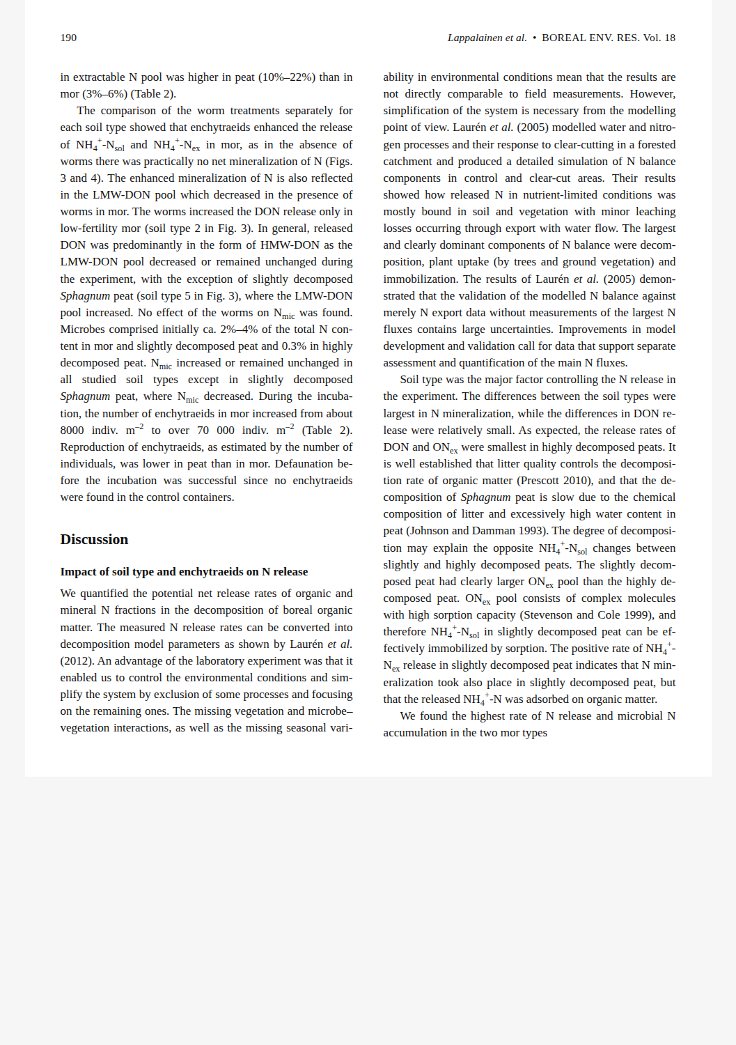190 Lappalainen et al. • BOREAL ENV. RES. Vol. 18
in extractable N pool was higher in peat (10%–22%) than in mor (3%–6%) (Table 2).
The comparison of the worm treatments separately for each soil type showed that enchytraeids enhanced the release of NH4+-Nsol and NH4+-Nex in mor, as in the absence of worms there was practically no net mineralization of N (Figs. 3 and 4). The enhanced mineralization of N is also reflected in the LMW-DON pool which decreased in the presence of worms in mor. The worms increased the DON release only in low-fertility mor (soil type 2 in Fig. 3). In general, released DON was predominantly in the form of HMW-DON as the LMW-DON pool decreased or remained unchanged during the experiment, with the exception of slightly decomposed Sphagnum peat (soil type 5 in Fig. 3), where the LMW-DON pool increased. No effect of the worms on Nmic was found. Microbes comprised initially ca. 2%–4% of the total N content in mor and slightly decomposed peat and 0.3% in highly decomposed peat. Nmic increased or remained unchanged in all studied soil types except in slightly decomposed Sphagnum peat, where Nmic decreased. During the incubation, the number of enchytraeids in mor increased from about 8000 indiv. m–2 to over 70 000 indiv. m–2 (Table 2). Reproduction of enchytraeids, as estimated by the number of individuals, was lower in peat than in mor. Defaunation before the incubation was successful since no enchytraeids were found in the control containers.
Discussion
Impact of soil type and enchytraeids on N release
We quantified the potential net release rates of organic and mineral N fractions in the decomposition of boreal organic matter. The measured N release rates can be converted into decomposition model parameters as shown by Laurén et al. (2012). An advantage of the laboratory experiment was that it enabled us to control the environmental conditions and simplify the system by exclusion of some processes and focusing on the remaining ones. The missing vegetation and microbe–vegetation interactions, as well as the missing seasonal variability in environmental conditions mean that the results are not directly comparable to field measurements. However, simplification of the system is necessary from the modelling point of view. Laurén et al. (2005) modelled water and nitrogen processes and their response to clear-cutting in a forested catchment and produced a detailed simulation of N balance components in control and clear-cut areas. Their results showed how released N in nutrient-limited conditions was mostly bound in soil and vegetation with minor leaching losses occurring through export with water flow. The largest and clearly dominant components of N balance were decomposition, plant uptake (by trees and ground vegetation) and immobilization. The results of Laurén et al. (2005) demonstrated that the validation of the modelled N balance against merely N export data without measurements of the largest N fluxes contains large uncertainties. Improvements in model development and validation call for data that support separate assessment and quantification of the main N fluxes.
Soil type was the major factor controlling the N release in the experiment. The differences between the soil types were largest in N mineralization, while the differences in DON release were relatively small. As expected, the release rates of DON and ONex were smallest in highly decomposed peats. It is well established that litter quality controls the decomposition rate of organic matter (Prescott 2010), and that the decomposition of Sphagnum peat is slow due to the chemical composition of litter and excessively high water content in peat (Johnson and Damman 1993). The degree of decomposition may explain the opposite NH4+-Nsol changes between slightly and highly decomposed peats. The slightly decomposed peat had clearly larger ONex pool than the highly decomposed peat. ONex pool consists of complex molecules with high sorption capacity (Stevenson and Cole 1999), and therefore NH4+-Nsol in slightly decomposed peat can be effectively immobilized by sorption. The positive rate of NH4+-Nex release in slightly decomposed peat indicates that N mineralization took also place in slightly decomposed peat, but that the released NH4+-N was adsorbed on organic matter.
We found the highest rate of N release and microbial N accumulation in the two mor types